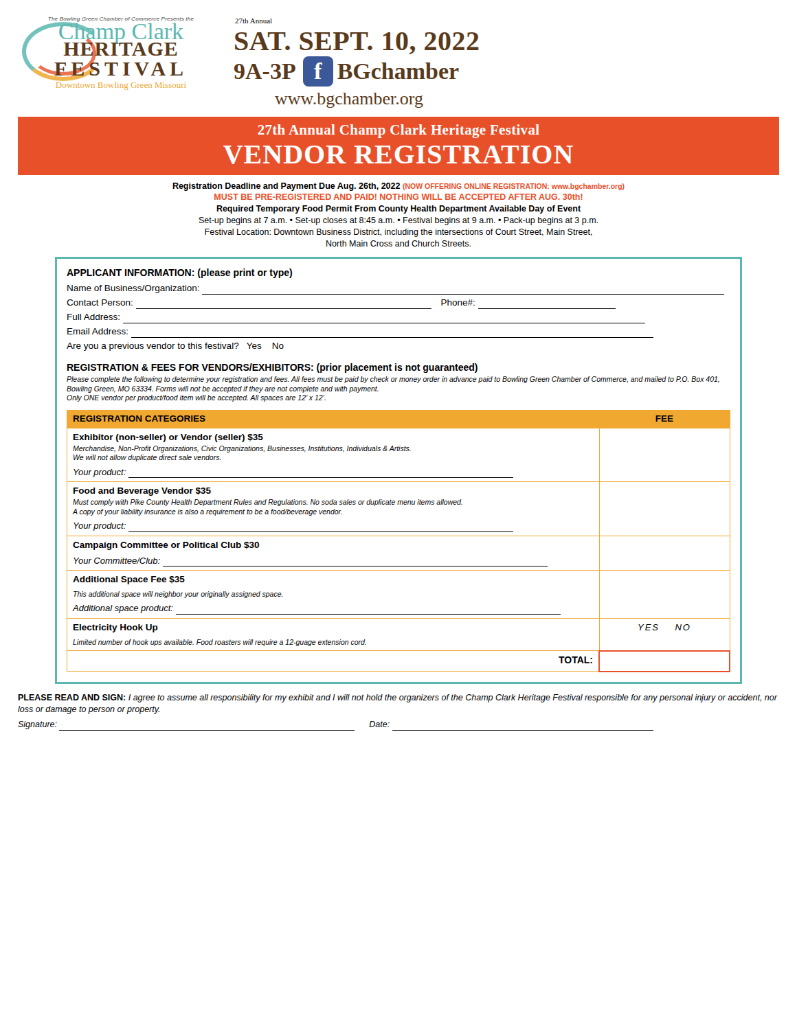The Bowling Green Chamber of Commerce Presents the
Champ Clark
HERITAGE
FESTIVAL
Downtown Bowling Green Missouri
27th Annual
SAT. SEPT. 10, 2022
9A-3P
f BGchamber
www.bgchamber.org
27th Annual Champ Clark Heritage Festival
VENDOR REGISTRATION
Registration Deadline and Payment Due Aug. 26th, 2022 (NOW OFFERING ONLINE REGISTRATION: www.bgchamber.org)
MUST BE PRE-REGISTERED AND PAID! NOTHING WILL BE ACCEPTED AFTER AUG. 30th!
Required Temporary Food Permit From County Health Department Available Day of Event
Set-up begins at 7 a.m. • Set-up closes at 8:45 a.m. • Festival begins at 9 a.m. • Pack-up begins at 3 p.m.
Festival Location: Downtown Business District, including the intersections of Court Street, Main Street,
North Main Cross and Church Streets.
APPLICANT INFORMATION: (please print or type)
Name of Business/Organization:
Contact Person: Phone#:
Full Address:
Email Address:
Are you a previous vendor to this festival? Yes No
REGISTRATION & FEES FOR VENDORS/EXHIBITORS: (prior placement is not guaranteed)
Please complete the following to determine your registration and fees. All fees must be paid by check or money order in advance paid to Bowling Green Chamber of Commerce, and mailed to P.O. Box 401, Bowling Green, MO 63334. Forms will not be accepted if they are not complete and with payment.
Only ONE vendor per product/food item will be accepted. All spaces are 12’ x 12’.
| REGISTRATION CATEGORIES | FEE |
| --- | --- |
| Exhibitor (non-seller) or Vendor (seller) $35 Merchandise, Non-Profit Organizations, Civic Organizations, Businesses, Institutions, Individuals & Artists. We will not allow duplicate direct sale vendors. Your product: | |
| Food and Beverage Vendor $35 Must comply with Pike County Health Department Rules and Regulations. No soda sales or duplicate menu items allowed. A copy of your liability insurance is also a requirement to be a food/beverage vendor. Your product: | |
| Campaign Committee or Political Club $30 Your Committee/Club: | |
| Additional Space Fee $35 This additional space will neighbor your originally assigned space. Additional space product: | |
| Electricity Hook Up Limited number of hook ups available. Food roasters will require a 12-guage extension cord. | YES NO |
| TOTAL: | |
PLEASE READ AND SIGN: I agree to assume all responsibility for my exhibit and I will not hold the organizers of the Champ Clark Heritage Festival responsible for any personal injury or accident, nor loss or damage to person or property.
Signature: Date: